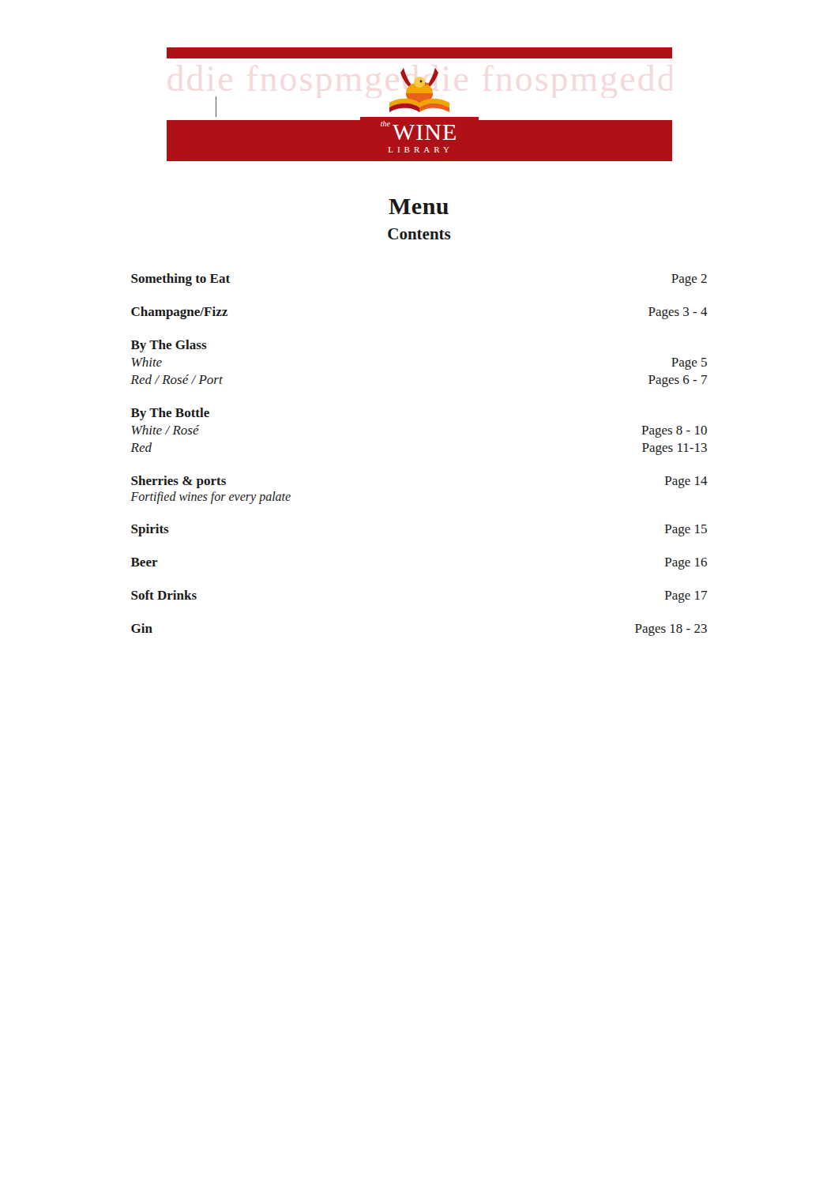ddie fnospmgeddie fnospmgeddie fn
the WINE LIBRARY
Menu
Contents
Something to Eat Page 2
Champagne/Fizz Pages 3 - 4
By The Glass
White Page 5
Red / Rosé / Port Pages 6 - 7
By The Bottle
White / Rosé Pages 8 - 10
Red Pages 11-13
Sherries & ports Page 14
Fortified wines for every palate
Spirits Page 15
Beer Page 16
Soft Drinks Page 17
Gin Pages 18 - 23